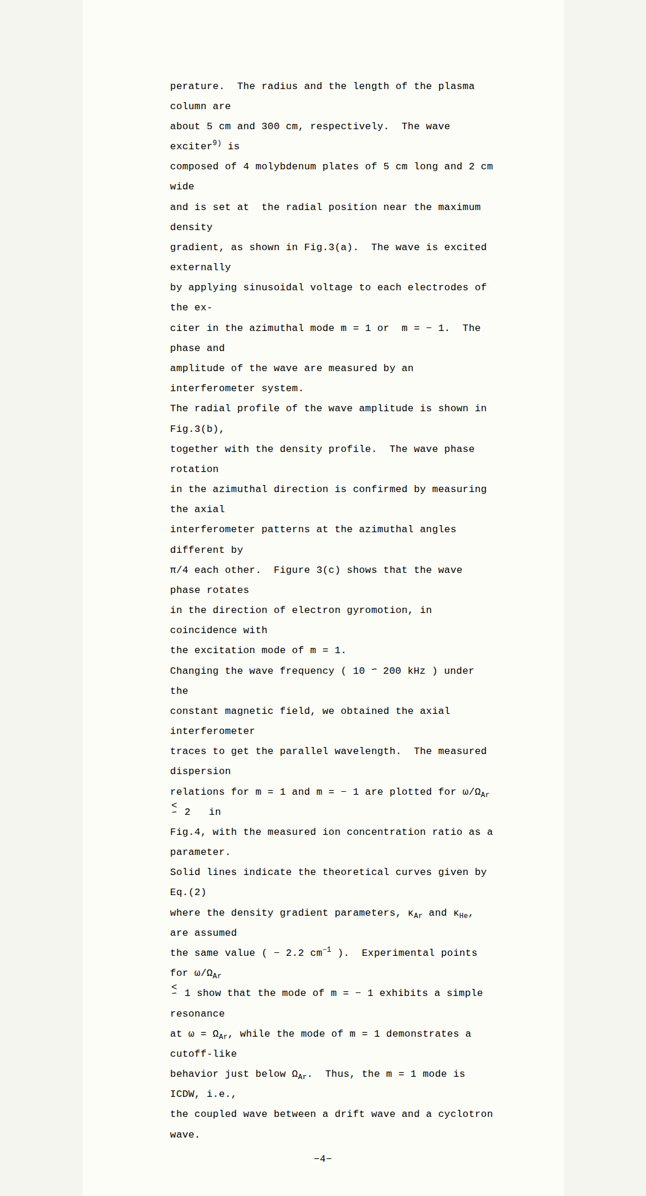perature. The radius and the length of the plasma column are
about 5 cm and 300 cm, respectively. The wave exciter9) is
composed of 4 molybdenum plates of 5 cm long and 2 cm wide
and is set at the radial position near the maximum density
gradient, as shown in Fig.3(a). The wave is excited externally
by applying sinusoidal voltage to each electrodes of the ex-
citer in the azimuthal mode m = 1 or m = − 1. The phase and
amplitude of the wave are measured by an interferometer system.
The radial profile of the wave amplitude is shown in Fig.3(b),
together with the density profile. The wave phase rotation
in the azimuthal direction is confirmed by measuring the axial
interferometer patterns at the azimuthal angles different by
π/4 each other. Figure 3(c) shows that the wave phase rotates
in the direction of electron gyromotion, in coincidence with
the excitation mode of m = 1.
Changing the wave frequency ( 10 ∽ 200 kHz ) under the
constant magnetic field, we obtained the axial interferometer
traces to get the parallel wavelength. The measured dispersion
relations for m = 1 and m = − 1 are plotted for ω/ΩAr <∽ 2 in
Fig.4, with the measured ion concentration ratio as a parameter.
Solid lines indicate the theoretical curves given by Eq.(2)
where the density gradient parameters, κAr and κHe, are assumed
the same value ( − 2.2 cm−1 ). Experimental points for ω/ΩAr
<∽ 1 show that the mode of m = − 1 exhibits a simple resonance
at ω = ΩAr, while the mode of m = 1 demonstrates a cutoff-like
behavior just below ΩAr. Thus, the m = 1 mode is ICDW, i.e.,
the coupled wave between a drift wave and a cyclotron wave.
−4−